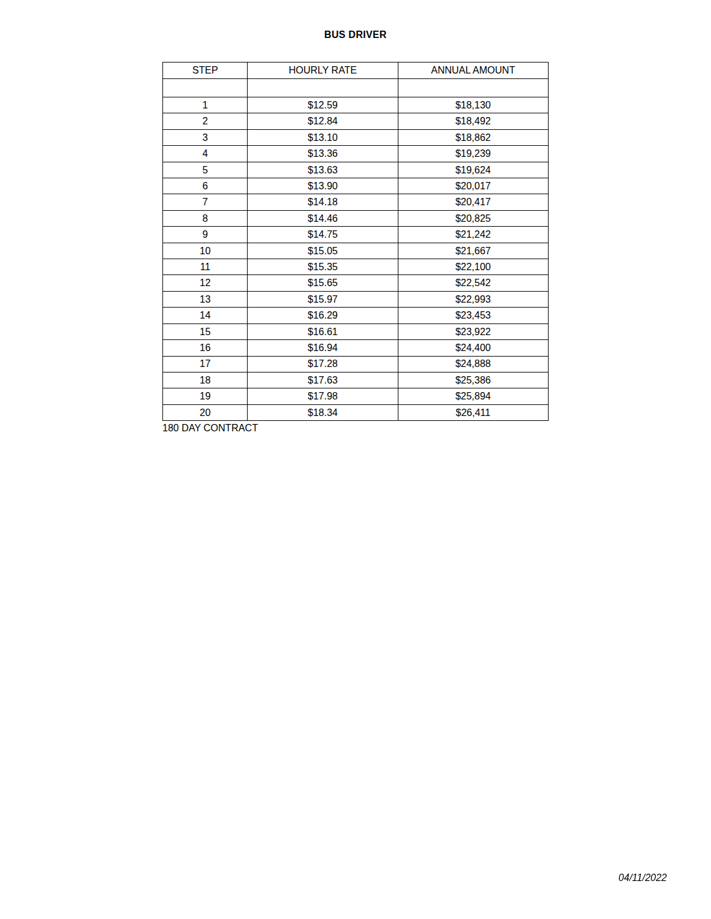BUS DRIVER
| STEP | HOURLY RATE | ANNUAL AMOUNT |
| --- | --- | --- |
| 1 | $12.59 | $18,130 |
| 2 | $12.84 | $18,492 |
| 3 | $13.10 | $18,862 |
| 4 | $13.36 | $19,239 |
| 5 | $13.63 | $19,624 |
| 6 | $13.90 | $20,017 |
| 7 | $14.18 | $20,417 |
| 8 | $14.46 | $20,825 |
| 9 | $14.75 | $21,242 |
| 10 | $15.05 | $21,667 |
| 11 | $15.35 | $22,100 |
| 12 | $15.65 | $22,542 |
| 13 | $15.97 | $22,993 |
| 14 | $16.29 | $23,453 |
| 15 | $16.61 | $23,922 |
| 16 | $16.94 | $24,400 |
| 17 | $17.28 | $24,888 |
| 18 | $17.63 | $25,386 |
| 19 | $17.98 | $25,894 |
| 20 | $18.34 | $26,411 |
180 DAY CONTRACT
04/11/2022